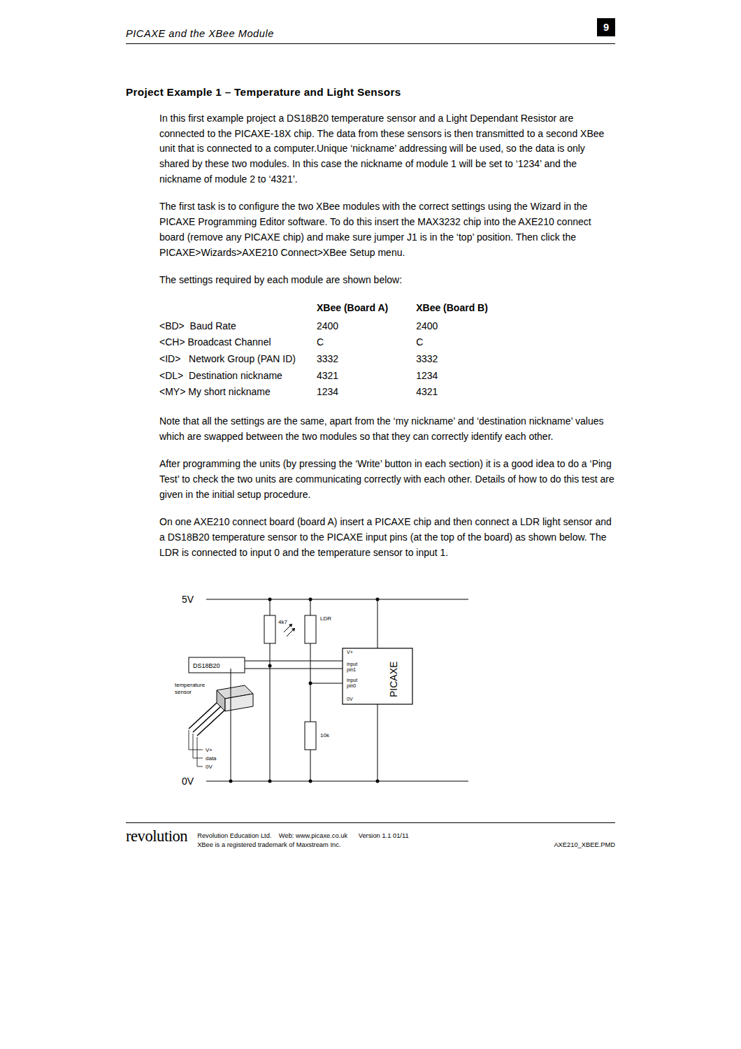PICAXE and the XBee Module
9
Project Example 1 – Temperature and Light Sensors
In this first example project a DS18B20 temperature sensor and a Light Dependant Resistor are connected to the PICAXE-18X chip. The data from these sensors is then transmitted to a second XBee unit that is connected to a computer.Unique ‘nickname’ addressing will be used, so the data is only shared by these two modules. In this case the nickname of module 1 will be set to ‘1234’ and the nickname of module 2 to ‘4321’.
The first task is to configure the two XBee modules with the correct settings using the Wizard in the PICAXE Programming Editor software. To do this insert the MAX3232 chip into the AXE210 connect board (remove any PICAXE chip) and make sure jumper J1 is in the ‘top’ position. Then click the PICAXE>Wizards>AXE210 Connect>XBee Setup menu.
The settings required by each module are shown below:
| | XBee (Board A) | XBee (Board B) |
| <BD> Baud Rate | 2400 | 2400 |
| <CH> Broadcast Channel | C | C |
| <ID> Network Group (PAN ID) | 3332 | 3332 |
| <DL> Destination nickname | 4321 | 1234 |
| <MY> My short nickname | 1234 | 4321 |
Note that all the settings are the same, apart from the ‘my nickname’ and ‘destination nickname’ values which are swapped between the two modules so that they can correctly identify each other.
After programming the units (by pressing the ‘Write’ button in each section) it is a good idea to do a ‘Ping Test’ to check the two units are communicating correctly with each other. Details of how to do this test are given in the initial setup procedure.
On one AXE210 connect board (board A) insert a PICAXE chip and then connect a LDR light sensor and a DS18B20 temperature sensor to the PICAXE input pins (at the top of the board) as shown below. The LDR is connected to input 0 and the temperature sensor to input 1.
5V 0V 4k7 LDR DS18B20 10k PICAXE V+ input pin1 input pin0 0V temperature sensor V+ data 0V
revolution
Revolution Education Ltd. Web: www.picaxe.co.uk Version 1.1 01/11
XBee is a registered trademark of Maxstream Inc.
AXE210_XBEE.PMD